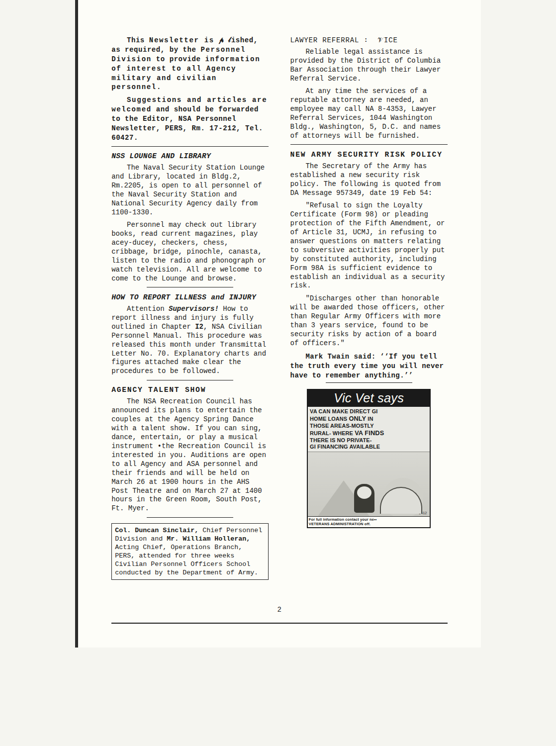This Newsletter is 𝓅 𝓁ished, as required, by the Personnel Division to provide information of interest to all Agency military and civilian personnel.
Suggestions and articles are welcomed and should be forwarded to the Editor, NSA Personnel Newsletter, PERS, Rm. 17-212, Tel. 60427.
NSS LOUNGE AND LIBRARY
The Naval Security Station Lounge and Library, located in Bldg.2, Rm.2205, is open to all personnel of the Naval Security Station and National Security Agency daily from 1100-1330.
Personnel may check out library books, read current magazines, play acey-ducey, checkers, chess, cribbage, bridge, pinochle, canasta, listen to the radio and phonograph or watch television. All are welcome to come to the Lounge and browse.
HOW TO REPORT ILLNESS and INJURY
Attention Supervisors! How to report illness and injury is fully outlined in Chapter I2, NSA Civilian Personnel Manual. This procedure was released this month under Transmittal Letter No. 70. Explanatory charts and figures attached make clear the procedures to be followed.
AGENCY TALENT SHOW
The NSA Recreation Council has announced its plans to entertain the couples at the Agency Spring Dance with a talent show. If you can sing, dance, entertain, or play a musical instrument •the Recreation Council is interested in you. Auditions are open to all Agency and ASA personnel and their friends and will be held on March 26 at 1900 hours in the AHS Post Theatre and on March 27 at 1400 hours in the Green Room, South Post, Ft. Myer.
Col. Duncan Sinclair, Chief Personnel Division and Mr. William Holleran, Acting Chief, Operations Branch, PERS, attended for three weeks Civilian Personnel Officers School conducted by the Department of Army.
LAWYER REFERRAL ∶ 𝒱ICE
Reliable legal assistance is provided by the District of Columbia Bar Association through their Lawyer Referral Service.
At any time the services of a reputable attorney are needed, an employee may call NA 8-4353, Lawyer Referral Services, 1044 Washington Bldg., Washington, 5, D.C. and names of attorneys will be furnished.
NEW ARMY SECURITY RISK POLICY
The Secretary of the Army has established a new security risk policy. The following is quoted from DA Message 957349, date 19 Feb 54:
"Refusal to sign the Loyalty Certificate (Form 98) or pleading protection of the Fifth Amendment, or of Article 31, UCMJ, in refusing to answer questions on matters relating to subversive activities properly put by constituted authority, including Form 98A is sufficient evidence to establish an individual as a security risk.
"Discharges other than honorable will be awarded those officers, other than Regular Army Officers with more than 3 years service, found to be security risks by action of a board of officers."
Mark Twain said: ‘‘If you tell the truth every time you will never have to remember anything.’’
Vic Vet says
VA CAN MAKE DIRECT GI
HOME LOANS ONLY IN
THOSE AREAS-MOSTLY
RURAL- WHERE VA FINDS
THERE IS NO PRIVATE-
GI FINANCING AVAILABLE
1412
For full information contact your ne••
VETERANS ADMINISTRATION off.
2